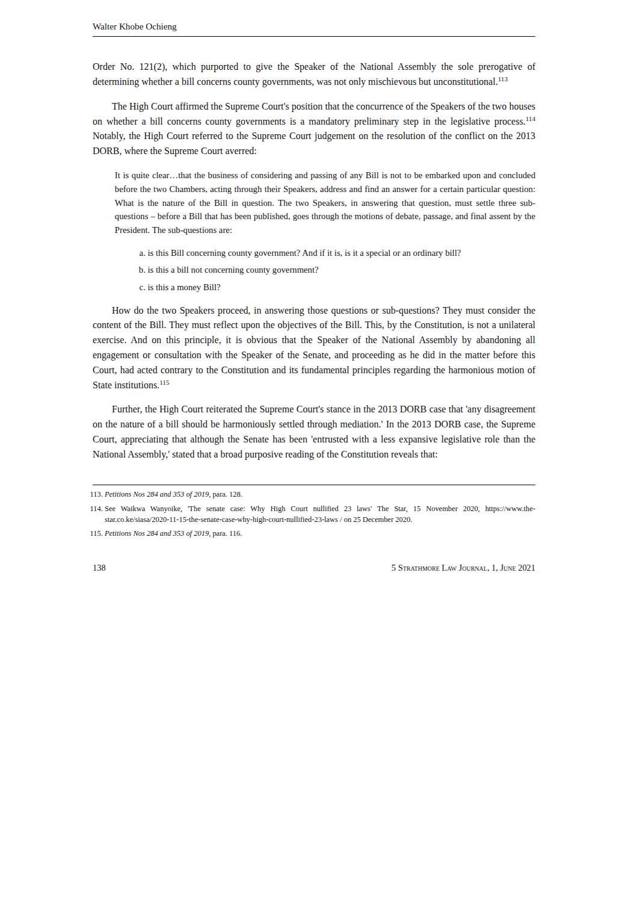Walter Khobe Ochieng
Order No. 121(2), which purported to give the Speaker of the National Assembly the sole prerogative of determining whether a bill concerns county governments, was not only mischievous but unconstitutional.113
The High Court affirmed the Supreme Court's position that the concurrence of the Speakers of the two houses on whether a bill concerns county governments is a mandatory preliminary step in the legislative process.114 Notably, the High Court referred to the Supreme Court judgement on the resolution of the conflict on the 2013 DORB, where the Supreme Court averred:
It is quite clear…that the business of considering and passing of any Bill is not to be embarked upon and concluded before the two Chambers, acting through their Speakers, address and find an answer for a certain particular question: What is the nature of the Bill in question. The two Speakers, in answering that question, must settle three sub-questions – before a Bill that has been published, goes through the motions of debate, passage, and final assent by the President. The sub-questions are:
is this Bill concerning county government? And if it is, is it a special or an ordinary bill?
is this a bill not concerning county government?
is this a money Bill?
How do the two Speakers proceed, in answering those questions or sub-questions? They must consider the content of the Bill. They must reflect upon the objectives of the Bill. This, by the Constitution, is not a unilateral exercise. And on this principle, it is obvious that the Speaker of the National Assembly by abandoning all engagement or consultation with the Speaker of the Senate, and proceeding as he did in the matter before this Court, had acted contrary to the Constitution and its fundamental principles regarding the harmonious motion of State institutions.115
Further, the High Court reiterated the Supreme Court's stance in the 2013 DORB case that 'any disagreement on the nature of a bill should be harmoniously settled through mediation.' In the 2013 DORB case, the Supreme Court, appreciating that although the Senate has been 'entrusted with a less expansive legislative role than the National Assembly,' stated that a broad purposive reading of the Constitution reveals that:
Petitions Nos 284 and 353 of 2019, para. 128.
See Waikwa Wanyoike, 'The senate case: Why High Court nullified 23 laws' The Star, 15 November 2020, https://www.the-star.co.ke/siasa/2020-11-15-the-senate-case-why-high-court-nullified-23-laws / on 25 December 2020.
Petitions Nos 284 and 353 of 2019, para. 116.
138 5 Strathmore Law Journal, 1, June 2021